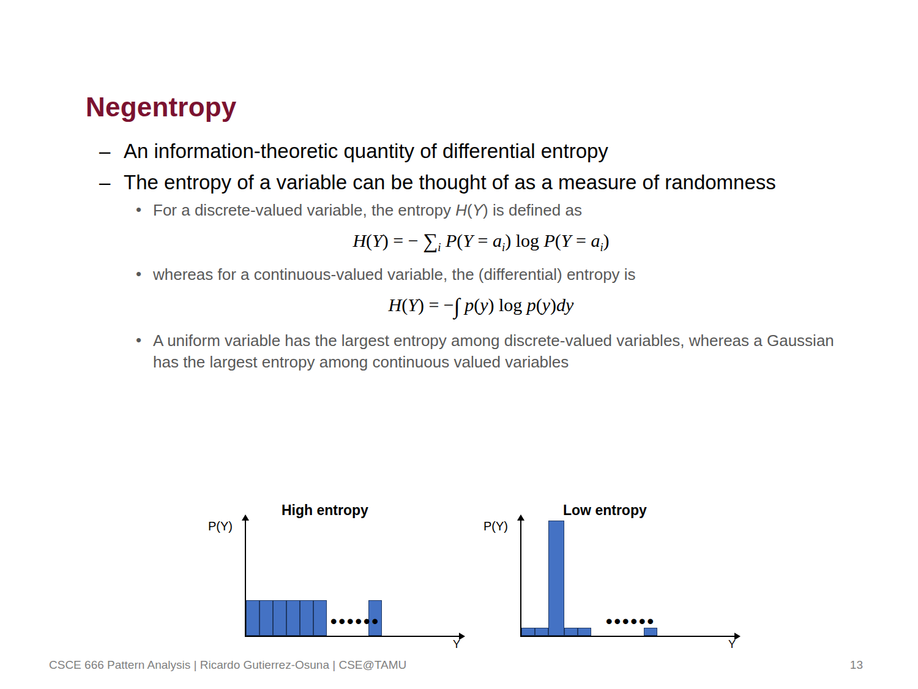Negentropy
An information-theoretic quantity of differential entropy
The entropy of a variable can be thought of as a measure of randomness
For a discrete-valued variable, the entropy H(Y) is defined as
H(Y) = − ∑i P(Y = ai) log P(Y = ai)
whereas for a continuous-valued variable, the (differential) entropy is
H(Y) = −∫ p(y) log p(y)dy
A uniform variable has the largest entropy among discrete-valued variables, whereas a Gaussian has the largest entropy among continuous valued variables
P(Y)
High entropy
Y
••••••
P(Y)
Low entropy
Y
••••••
CSCE 666 Pattern Analysis | Ricardo Gutierrez-Osuna | CSE@TAMU
13